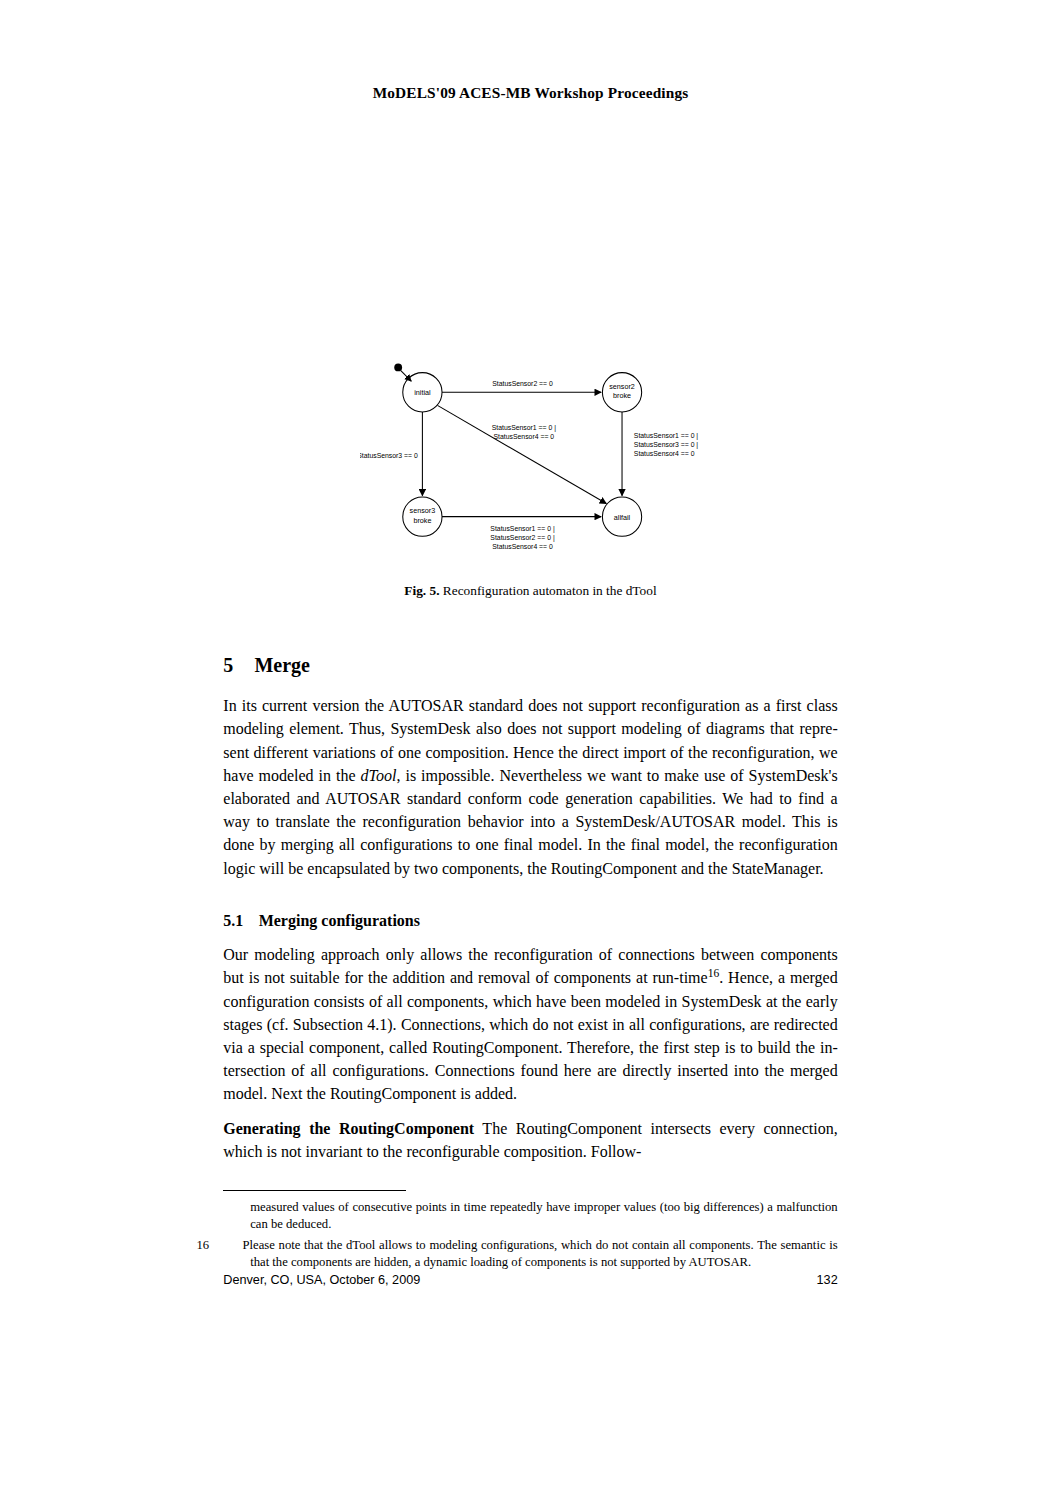MoDELS'09 ACES-MB Workshop Proceedings
initial sensor2 broke sensor3 broke allfail StatusSensor2 == 0 StatusSensor3 == 0 StatusSensor1 == 0 | StatusSensor4 == 0 StatusSensor1 == 0 | StatusSensor3 == 0 | StatusSensor4 == 0 StatusSensor1 == 0 | StatusSensor2 == 0 | StatusSensor4 == 0
Fig. 5. Reconfiguration automaton in the dTool
5 Merge
In its current version the AUTOSAR standard does not support reconfiguration as a first class modeling element. Thus, SystemDesk also does not support modeling of diagrams that represent different variations of one composition. Hence the direct import of the reconfiguration, we have modeled in the dTool, is impossible. Nevertheless we want to make use of SystemDesk's elaborated and AUTOSAR standard conform code generation capabilities. We had to find a way to translate the reconfiguration behavior into a SystemDesk/AUTOSAR model. This is done by merging all configurations to one final model. In the final model, the reconfiguration logic will be encapsulated by two components, the RoutingComponent and the StateManager.
5.1 Merging configurations
Our modeling approach only allows the reconfiguration of connections between components but is not suitable for the addition and removal of components at run-time16. Hence, a merged configuration consists of all components, which have been modeled in SystemDesk at the early stages (cf. Subsection 4.1). Connections, which do not exist in all configurations, are redirected via a special component, called RoutingComponent. Therefore, the first step is to build the intersection of all configurations. Connections found here are directly inserted into the merged model. Next the RoutingComponent is added.
Generating the RoutingComponent The RoutingComponent intersects every connection, which is not invariant to the reconfigurable composition. Follow-
measured values of consecutive points in time repeatedly have improper values (too big differences) a malfunction can be deduced. 16 Please note that the dTool allows to modeling configurations, which do not contain all components. The semantic is that the components are hidden, a dynamic loading of components is not supported by AUTOSAR.
Denver, CO, USA, October 6, 2009 132